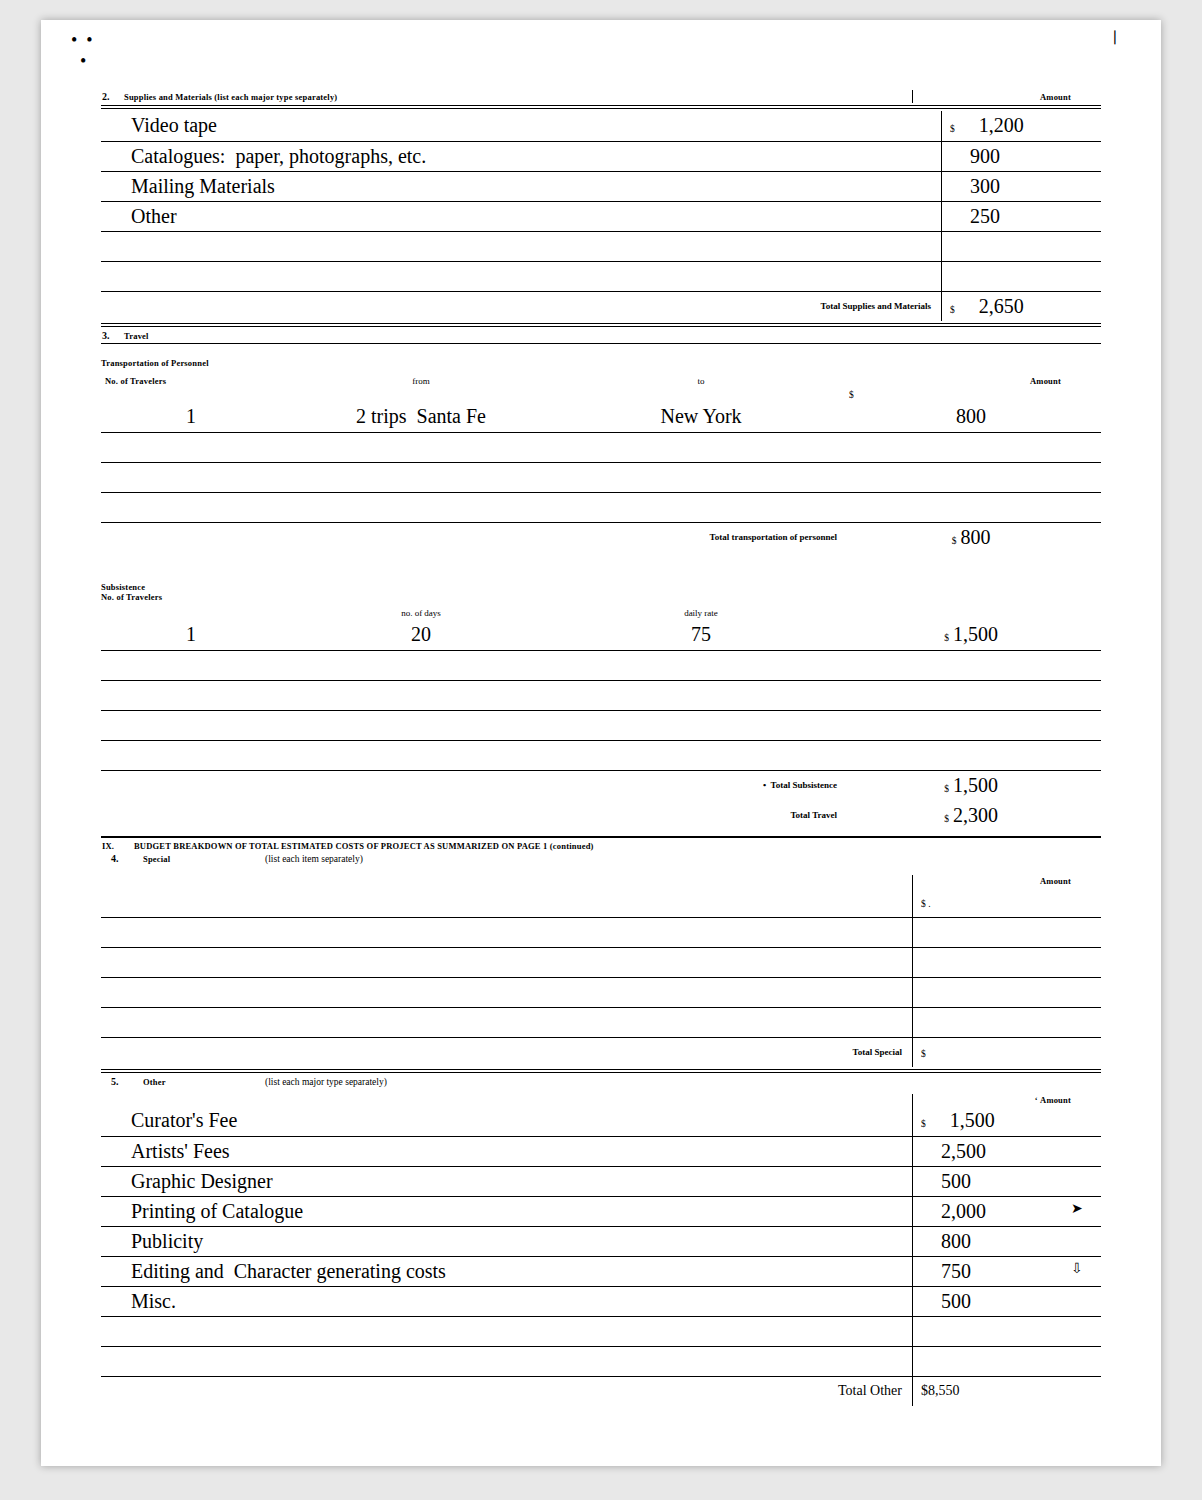• •
•
❘
| 2. | Supplies and Materials (list each major type separately) | Amount |
| Video tape | $ 1,200 |
| Catalogues: paper, photographs, etc. | 900 |
| Mailing Materials | 300 |
| Other | 250 |
| Total Supplies and Materials | $ 2,650 |
| 3. | Travel |
Transportation of Personnel
| No. of Travelers | from | to | Amount |
| | | | $ |
| 1 | 2 trips Santa Fe | New York | 800 |
| Total transportation of personnel | $ 800 |
Subsistence
No. of Travelers
| | no. of days | daily rate | |
| 1 | 20 | 75 | $ 1,500 |
| • Total Subsistence | $ 1,500 |
| Total Travel | $ 2,300 |
| IX. | BUDGET BREAKDOWN OF TOTAL ESTIMATED COSTS OF PROJECT AS SUMMARIZED ON PAGE 1 (continued) |
| 4. | Special | (list each item separately) |
| | Amount |
| | $ . |
| Total Special | $ |
| 5. | Other | (list each major type separately) |
| | ‘ Amount |
| Curator's Fee | $ 1,500 |
| Artists' Fees | 2,500 |
| Graphic Designer | 500 |
| Printing of Catalogue | 2,000 ➤ |
| Publicity | 800 |
| Editing and Character generating costs | 750 ⇩ |
| Misc. | 500 |
| Total Other | $8,550 |